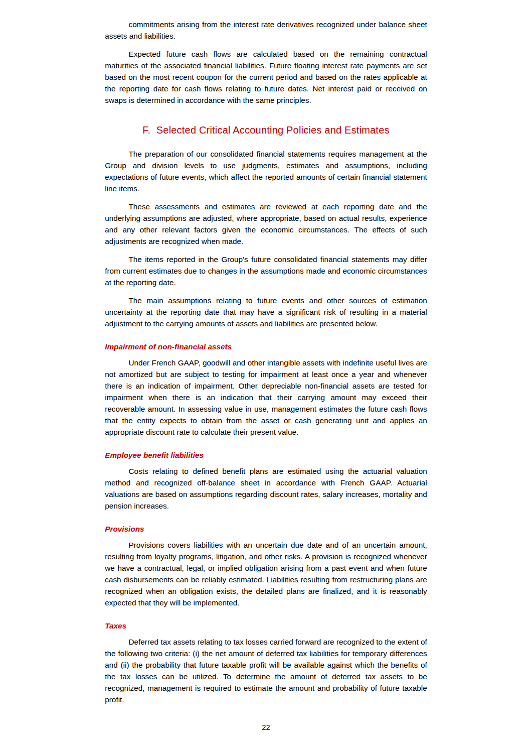commitments arising from the interest rate derivatives recognized under balance sheet assets and liabilities.
Expected future cash flows are calculated based on the remaining contractual maturities of the associated financial liabilities. Future floating interest rate payments are set based on the most recent coupon for the current period and based on the rates applicable at the reporting date for cash flows relating to future dates. Net interest paid or received on swaps is determined in accordance with the same principles.
F. Selected Critical Accounting Policies and Estimates
The preparation of our consolidated financial statements requires management at the Group and division levels to use judgments, estimates and assumptions, including expectations of future events, which affect the reported amounts of certain financial statement line items.
These assessments and estimates are reviewed at each reporting date and the underlying assumptions are adjusted, where appropriate, based on actual results, experience and any other relevant factors given the economic circumstances. The effects of such adjustments are recognized when made.
The items reported in the Group's future consolidated financial statements may differ from current estimates due to changes in the assumptions made and economic circumstances at the reporting date.
The main assumptions relating to future events and other sources of estimation uncertainty at the reporting date that may have a significant risk of resulting in a material adjustment to the carrying amounts of assets and liabilities are presented below.
Impairment of non-financial assets
Under French GAAP, goodwill and other intangible assets with indefinite useful lives are not amortized but are subject to testing for impairment at least once a year and whenever there is an indication of impairment. Other depreciable non-financial assets are tested for impairment when there is an indication that their carrying amount may exceed their recoverable amount. In assessing value in use, management estimates the future cash flows that the entity expects to obtain from the asset or cash generating unit and applies an appropriate discount rate to calculate their present value.
Employee benefit liabilities
Costs relating to defined benefit plans are estimated using the actuarial valuation method and recognized off-balance sheet in accordance with French GAAP. Actuarial valuations are based on assumptions regarding discount rates, salary increases, mortality and pension increases.
Provisions
Provisions covers liabilities with an uncertain due date and of an uncertain amount, resulting from loyalty programs, litigation, and other risks. A provision is recognized whenever we have a contractual, legal, or implied obligation arising from a past event and when future cash disbursements can be reliably estimated. Liabilities resulting from restructuring plans are recognized when an obligation exists, the detailed plans are finalized, and it is reasonably expected that they will be implemented.
Taxes
Deferred tax assets relating to tax losses carried forward are recognized to the extent of the following two criteria: (i) the net amount of deferred tax liabilities for temporary differences and (ii) the probability that future taxable profit will be available against which the benefits of the tax losses can be utilized. To determine the amount of deferred tax assets to be recognized, management is required to estimate the amount and probability of future taxable profit.
22